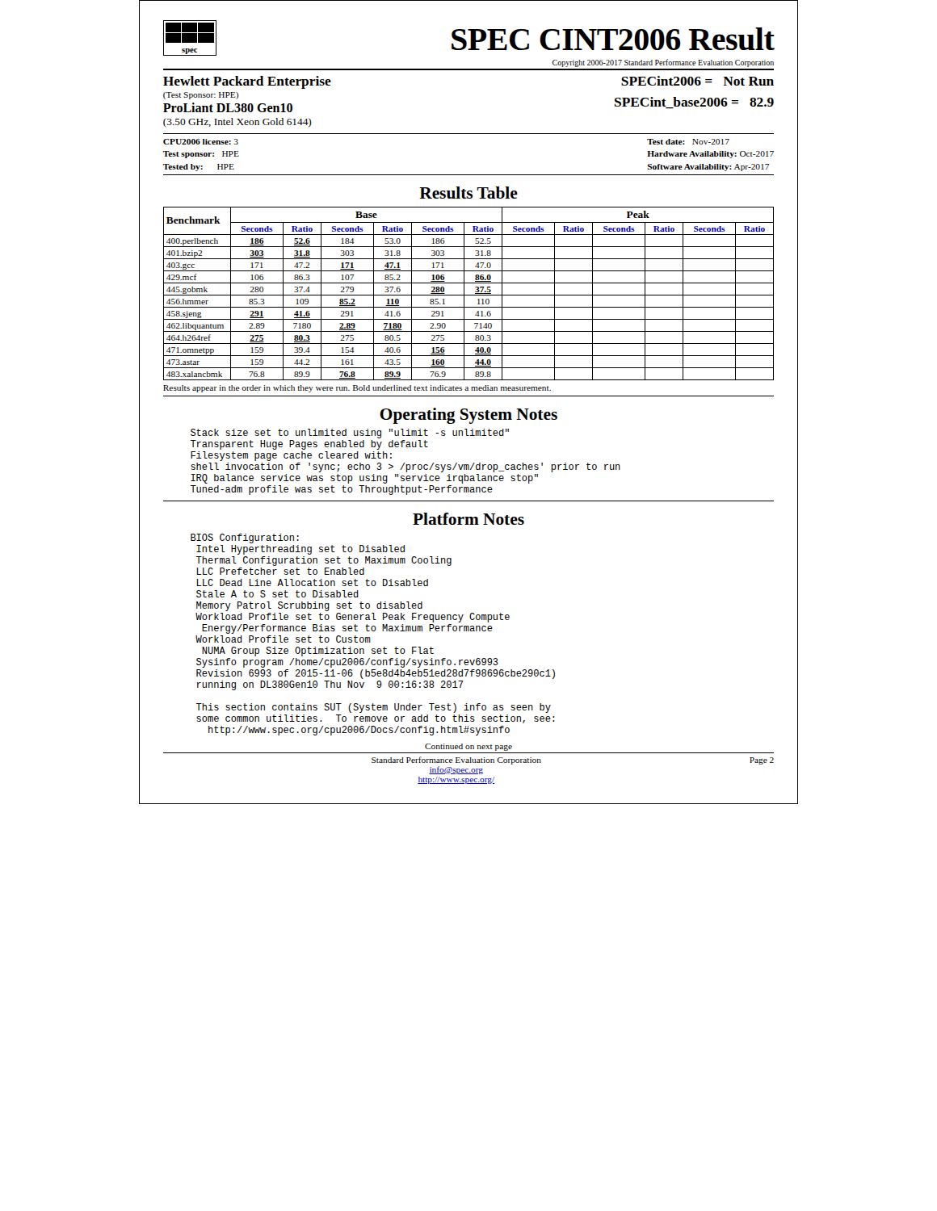spec
SPEC CINT2006 Result
Copyright 2006-2017 Standard Performance Evaluation Corporation
Hewlett Packard Enterprise
(Test Sponsor: HPE)
ProLiant DL380 Gen10
(3.50 GHz, Intel Xeon Gold 6144)
SPECint2006 = Not Run
SPECint_base2006 = 82.9
CPU2006 license: 3
Test sponsor: HPE
Tested by: HPE
Test date: Nov-2017
Hardware Availability: Oct-2017
Software Availability: Apr-2017
Results Table
| Benchmark | Base | Peak |
| --- | --- | --- |
| Seconds | Ratio | Seconds | Ratio | Seconds | Ratio | Seconds | Ratio | Seconds | Ratio | Seconds | Ratio |
| 400.perlbench | 186 | 52.6 | 184 | 53.0 | 186 | 52.5 | | | | | | |
| 401.bzip2 | 303 | 31.8 | 303 | 31.8 | 303 | 31.8 | | | | | | |
| 403.gcc | 171 | 47.2 | 171 | 47.1 | 171 | 47.0 | | | | | | |
| 429.mcf | 106 | 86.3 | 107 | 85.2 | 106 | 86.0 | | | | | | |
| 445.gobmk | 280 | 37.4 | 279 | 37.6 | 280 | 37.5 | | | | | | |
| 456.hmmer | 85.3 | 109 | 85.2 | 110 | 85.1 | 110 | | | | | | |
| 458.sjeng | 291 | 41.6 | 291 | 41.6 | 291 | 41.6 | | | | | | |
| 462.libquantum | 2.89 | 7180 | 2.89 | 7180 | 2.90 | 7140 | | | | | | |
| 464.h264ref | 275 | 80.3 | 275 | 80.5 | 275 | 80.3 | | | | | | |
| 471.omnetpp | 159 | 39.4 | 154 | 40.6 | 156 | 40.0 | | | | | | |
| 473.astar | 159 | 44.2 | 161 | 43.5 | 160 | 44.0 | | | | | | |
| 483.xalancbmk | 76.8 | 89.9 | 76.8 | 89.9 | 76.9 | 89.8 | | | | | | |
Results appear in the order in which they were run. Bold underlined text indicates a median measurement.
Operating System Notes
Stack size set to unlimited using "ulimit -s unlimited"
Transparent Huge Pages enabled by default
Filesystem page cache cleared with:
shell invocation of 'sync; echo 3 > /proc/sys/vm/drop_caches' prior to run
IRQ balance service was stop using "service irqbalance stop"
Tuned-adm profile was set to Throughtput-Performance
Platform Notes
BIOS Configuration:
 Intel Hyperthreading set to Disabled
 Thermal Configuration set to Maximum Cooling
 LLC Prefetcher set to Enabled
 LLC Dead Line Allocation set to Disabled
 Stale A to S set to Disabled
 Memory Patrol Scrubbing set to disabled
 Workload Profile set to General Peak Frequency Compute
  Energy/Performance Bias set to Maximum Performance
 Workload Profile set to Custom
  NUMA Group Size Optimization set to Flat
 Sysinfo program /home/cpu2006/config/sysinfo.rev6993
 Revision 6993 of 2015-11-06 (b5e8d4b4eb51ed28d7f98696cbe290c1)
 running on DL380Gen10 Thu Nov  9 00:16:38 2017

 This section contains SUT (System Under Test) info as seen by
 some common utilities.  To remove or add to this section, see:
   http://www.spec.org/cpu2006/Docs/config.html#sysinfo
Continued on next page
Standard Performance Evaluation Corporation
info@spec.org
http://www.spec.org/
Page 2